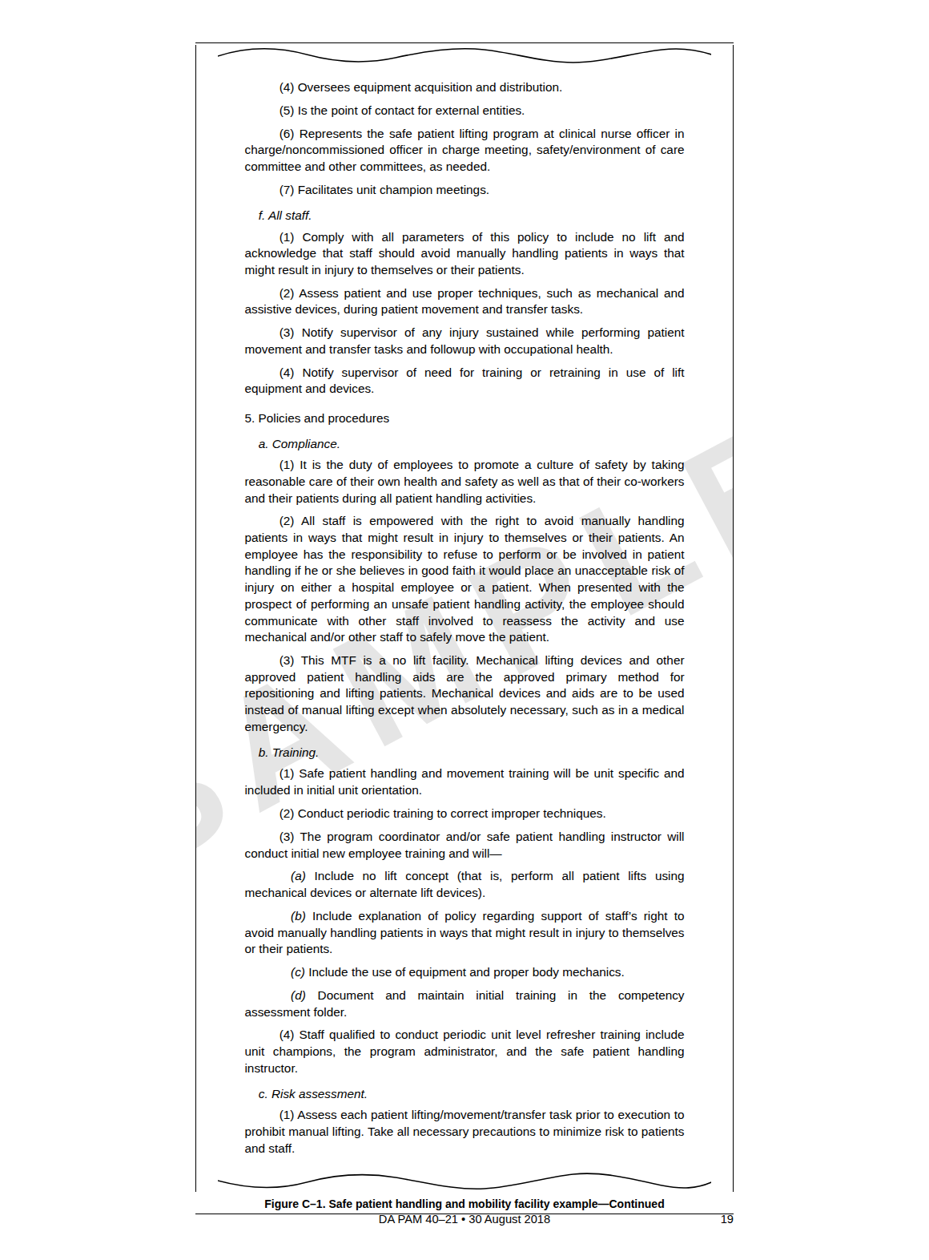SAMPLE
(4) Oversees equipment acquisition and distribution.
(5) Is the point of contact for external entities.
(6) Represents the safe patient lifting program at clinical nurse officer in charge/noncommissioned officer in charge meeting, safety/environment of care committee and other committees, as needed.
(7) Facilitates unit champion meetings.
f. All staff.
(1) Comply with all parameters of this policy to include no lift and acknowledge that staff should avoid manually handling patients in ways that might result in injury to themselves or their patients.
(2) Assess patient and use proper techniques, such as mechanical and assistive devices, during patient movement and transfer tasks.
(3) Notify supervisor of any injury sustained while performing patient movement and transfer tasks and followup with occupational health.
(4) Notify supervisor of need for training or retraining in use of lift equipment and devices.
5. Policies and procedures
a. Compliance.
(1) It is the duty of employees to promote a culture of safety by taking reasonable care of their own health and safety as well as that of their co-workers and their patients during all patient handling activities.
(2) All staff is empowered with the right to avoid manually handling patients in ways that might result in injury to themselves or their patients. An employee has the responsibility to refuse to perform or be involved in patient handling if he or she believes in good faith it would place an unacceptable risk of injury on either a hospital employee or a patient. When presented with the prospect of performing an unsafe patient handling activity, the employee should communicate with other staff involved to reassess the activity and use mechanical and/or other staff to safely move the patient.
(3) This MTF is a no lift facility. Mechanical lifting devices and other approved patient handling aids are the approved primary method for repositioning and lifting patients. Mechanical devices and aids are to be used instead of manual lifting except when absolutely necessary, such as in a medical emergency.
b. Training.
(1) Safe patient handling and movement training will be unit specific and included in initial unit orientation.
(2) Conduct periodic training to correct improper techniques.
(3) The program coordinator and/or safe patient handling instructor will conduct initial new employee training and will—
(a) Include no lift concept (that is, perform all patient lifts using mechanical devices or alternate lift devices).
(b) Include explanation of policy regarding support of staff’s right to avoid manually handling patients in ways that might result in injury to themselves or their patients.
(c) Include the use of equipment and proper body mechanics.
(d) Document and maintain initial training in the competency assessment folder.
(4) Staff qualified to conduct periodic unit level refresher training include unit champions, the program administrator, and the safe patient handling instructor.
c. Risk assessment.
(1) Assess each patient lifting/movement/transfer task prior to execution to prohibit manual lifting. Take all necessary precautions to minimize risk to patients and staff.
Figure C–1. Safe patient handling and mobility facility example—Continued
DA PAM 40–21 • 30 August 2018 19